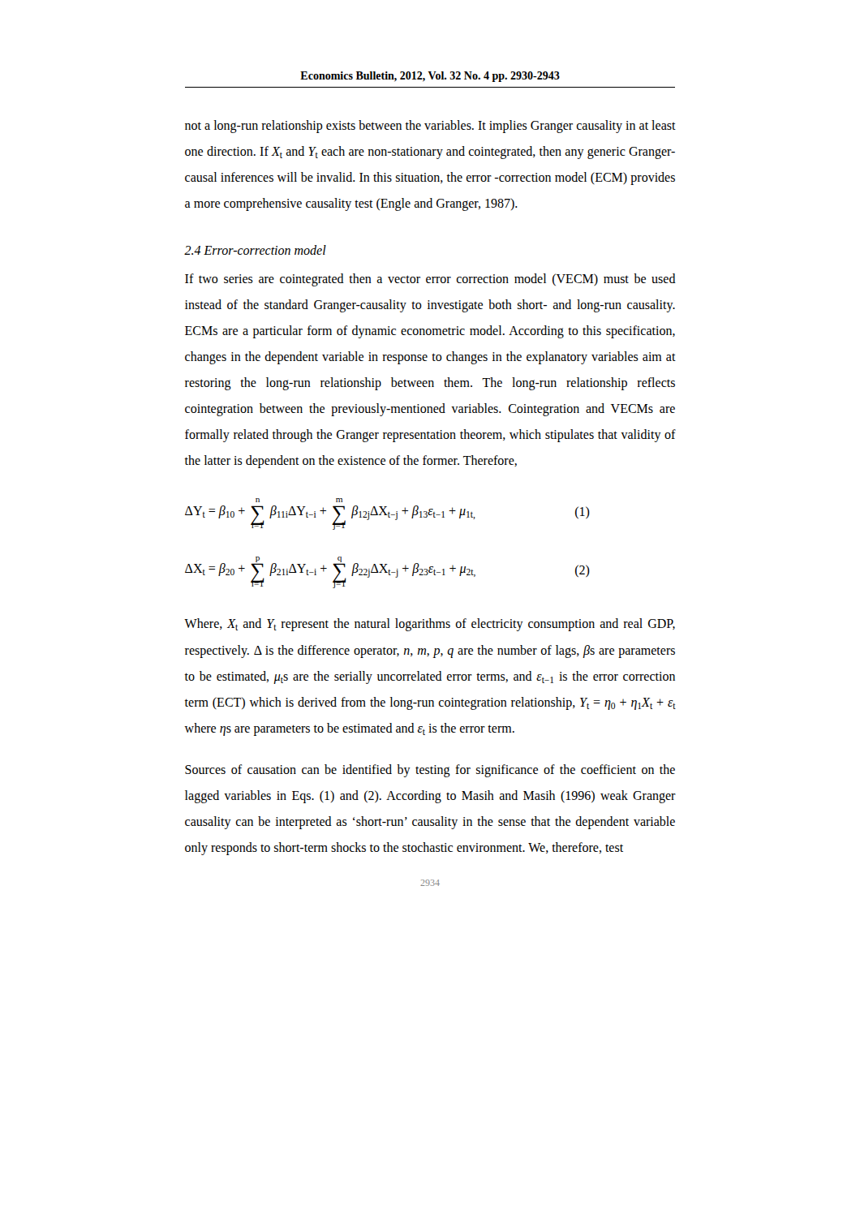Economics Bulletin, 2012, Vol. 32 No. 4 pp. 2930-2943
not a long-run relationship exists between the variables. It implies Granger causality in at least one direction. If Xt and Yt each are non-stationary and cointegrated, then any generic Granger-causal inferences will be invalid. In this situation, the error -correction model (ECM) provides a more comprehensive causality test (Engle and Granger, 1987).
2.4 Error-correction model
If two series are cointegrated then a vector error correction model (VECM) must be used instead of the standard Granger-causality to investigate both short- and long-run causality. ECMs are a particular form of dynamic econometric model. According to this specification, changes in the dependent variable in response to changes in the explanatory variables aim at restoring the long-run relationship between them. The long-run relationship reflects cointegration between the previously-mentioned variables. Cointegration and VECMs are formally related through the Granger representation theorem, which stipulates that validity of the latter is dependent on the existence of the former. Therefore,
ΔYt = β10 + n∑i=1 β11iΔYt−i + m∑j=1 β12jΔXt−j + β13εt−1 + μ1t, (1)
ΔXt = β20 + p∑i=1 β21iΔYt−i + q∑j=1 β22jΔXt−j + β23εt−1 + μ2t, (2)
Where, Xt and Yt represent the natural logarithms of electricity consumption and real GDP, respectively. Δ is the difference operator, n, m, p, q are the number of lags, βs are parameters to be estimated, μts are the serially uncorrelated error terms, and εt−1 is the error correction term (ECT) which is derived from the long-run cointegration relationship, Yt = η0 + η1Xt + εt where ηs are parameters to be estimated and εt is the error term.
Sources of causation can be identified by testing for significance of the coefficient on the lagged variables in Eqs. (1) and (2). According to Masih and Masih (1996) weak Granger causality can be interpreted as ‘short-run’ causality in the sense that the dependent variable only responds to short-term shocks to the stochastic environment. We, therefore, test
2934